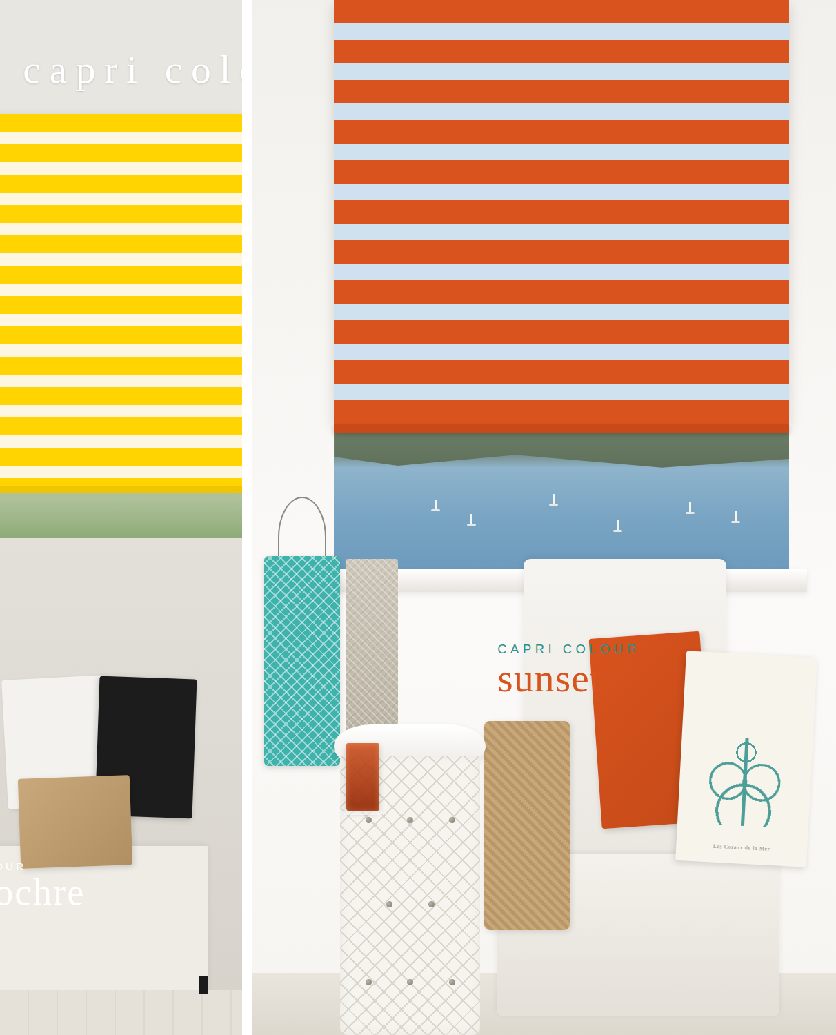f capri colour!
OUR ochre
CAPRI COLOUR sunset
Les Coraux de la Mer